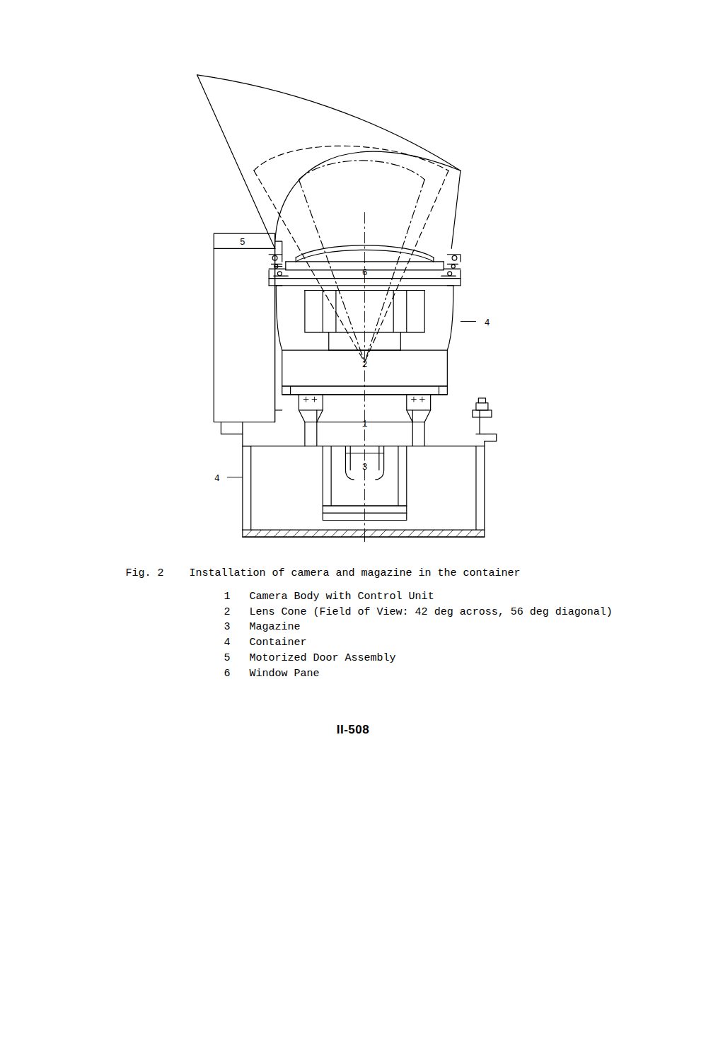Installation of camera and magazine in the container Cross-sectional line drawing showing a camera body with control unit, lens cone, magazine, container, motorized door assembly and window pane, with field-of-view rays projecting upward. 5 6 4 2 1 3 4 4
Fig. 2 Installation of camera and magazine in the container 1 Camera Body with Control Unit 2 Lens Cone (Field of View: 42 deg across, 56 deg diagonal) 3 Magazine 4 Container 5 Motorized Door Assembly 6 Window Pane
II-508